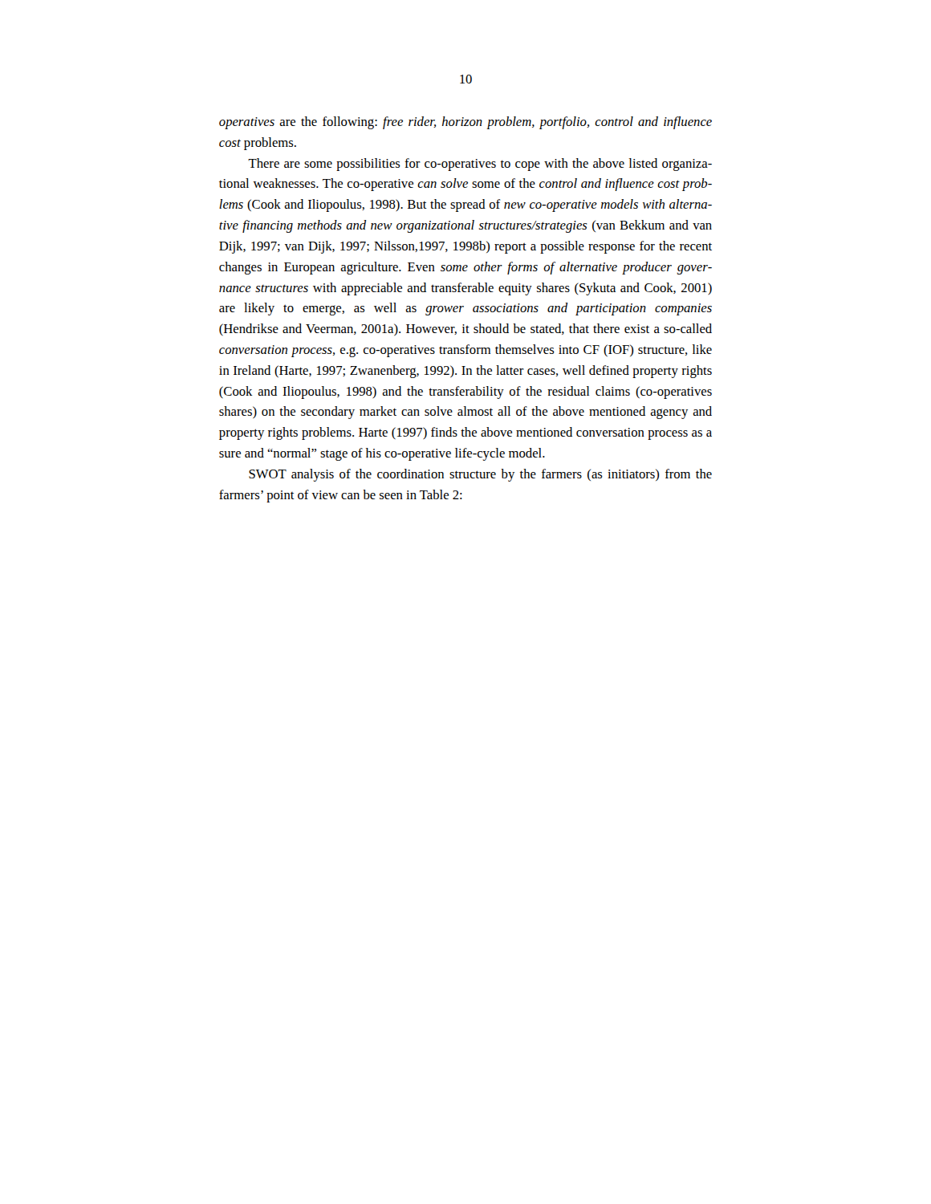10
operatives are the following: free rider, horizon problem, portfolio, control and influence cost problems.
There are some possibilities for co-operatives to cope with the above listed organizational weaknesses. The co-operative can solve some of the control and influence cost problems (Cook and Iliopoulus, 1998). But the spread of new co-operative models with alternative financing methods and new organizational structures/strategies (van Bekkum and van Dijk, 1997; van Dijk, 1997; Nilsson,1997, 1998b) report a possible response for the recent changes in European agriculture. Even some other forms of alternative producer governance structures with appreciable and transferable equity shares (Sykuta and Cook, 2001) are likely to emerge, as well as grower associations and participation companies (Hendrikse and Veerman, 2001a). However, it should be stated, that there exist a so-called conversation process, e.g. co-operatives transform themselves into CF (IOF) structure, like in Ireland (Harte, 1997; Zwanenberg, 1992). In the latter cases, well defined property rights (Cook and Iliopoulus, 1998) and the transferability of the residual claims (co-operatives shares) on the secondary market can solve almost all of the above mentioned agency and property rights problems. Harte (1997) finds the above mentioned conversation process as a sure and “normal” stage of his co-operative life-cycle model.
SWOT analysis of the coordination structure by the farmers (as initiators) from the farmers’ point of view can be seen in Table 2: